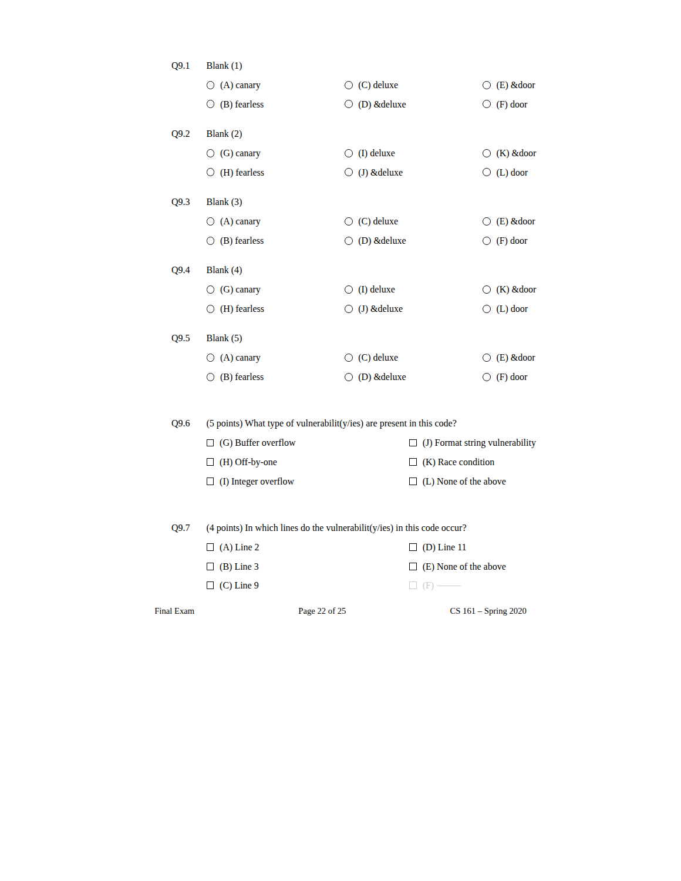Q9.1
Blank (1)
(A) canary
(C) deluxe
(E) &door
(B) fearless
(D) &deluxe
(F) door
Q9.2
Blank (2)
(G) canary
(I) deluxe
(K) &door
(H) fearless
(J) &deluxe
(L) door
Q9.3
Blank (3)
(A) canary
(C) deluxe
(E) &door
(B) fearless
(D) &deluxe
(F) door
Q9.4
Blank (4)
(G) canary
(I) deluxe
(K) &door
(H) fearless
(J) &deluxe
(L) door
Q9.5
Blank (5)
(A) canary
(C) deluxe
(E) &door
(B) fearless
(D) &deluxe
(F) door
Q9.6
(5 points) What type of vulnerabilit(y/ies) are present in this code?
(G) Buffer overflow
(J) Format string vulnerability
(H) Off-by-one
(K) Race condition
(I) Integer overflow
(L) None of the above
Q9.7
(4 points) In which lines do the vulnerabilit(y/ies) in this code occur?
(A) Line 2
(D) Line 11
(B) Line 3
(E) None of the above
(C) Line 9
(F)
Final Exam
Page 22 of 25
CS 161 – Spring 2020